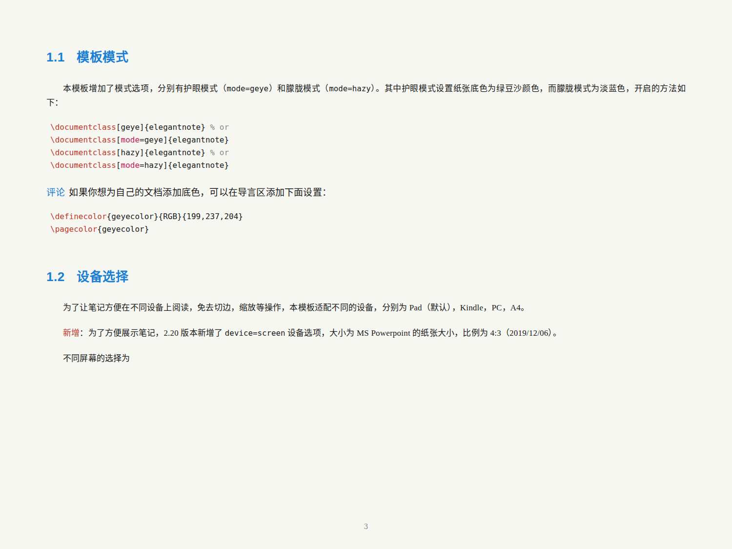1.1模板模式
本模板增加了模式选项，分别有护眼模式（mode=geye）和朦胧模式（mode=hazy）。其中护眼模式设置纸张底色为绿豆沙颜色，而朦胧模式为淡蓝色，开启的方法如下：
\documentclass[geye]{elegantnote} % or \documentclass[mode=geye]{elegantnote} \documentclass[hazy]{elegantnote} % or \documentclass[mode=hazy]{elegantnote}
评论 如果你想为自己的文档添加底色，可以在导言区添加下面设置：
\definecolor{geyecolor}{RGB}{199,237,204} \pagecolor{geyecolor}
1.2设备选择
为了让笔记方便在不同设备上阅读，免去切边，缩放等操作，本模板适配不同的设备，分别为 Pad（默认），Kindle，PC，A4。
新增：为了方便展示笔记，2.20 版本新增了 device=screen 设备选项，大小为 MS Powerpoint 的纸张大小，比例为 4:3（2019/12/06）。
不同屏幕的选择为
3